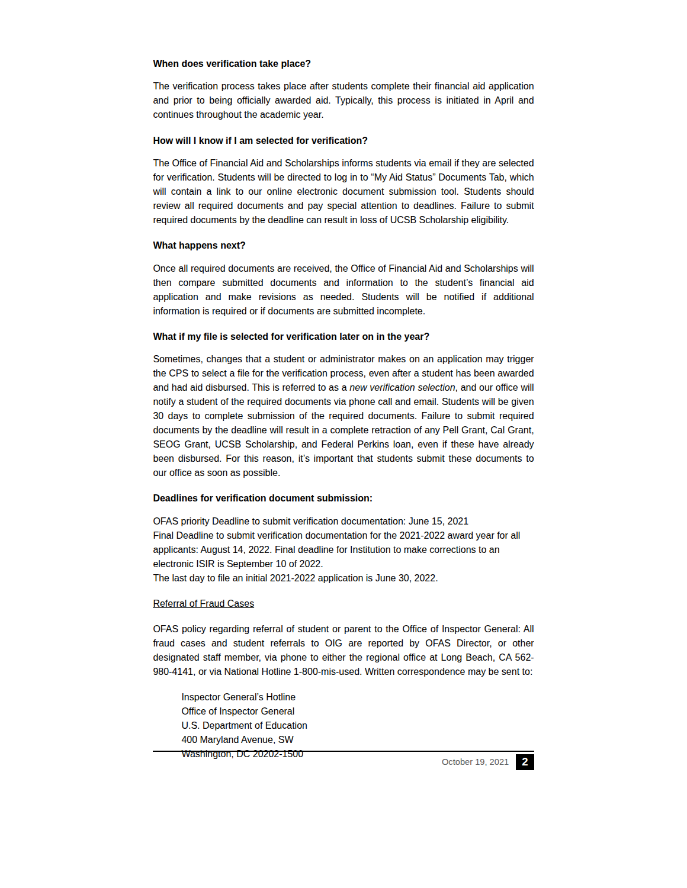When does verification take place?
The verification process takes place after students complete their financial aid application and prior to being officially awarded aid. Typically, this process is initiated in April and continues throughout the academic year.
How will I know if I am selected for verification?
The Office of Financial Aid and Scholarships informs students via email if they are selected for verification. Students will be directed to log in to “My Aid Status” Documents Tab, which will contain a link to our online electronic document submission tool. Students should review all required documents and pay special attention to deadlines. Failure to submit required documents by the deadline can result in loss of UCSB Scholarship eligibility.
What happens next?
Once all required documents are received, the Office of Financial Aid and Scholarships will then compare submitted documents and information to the student’s financial aid application and make revisions as needed. Students will be notified if additional information is required or if documents are submitted incomplete.
What if my file is selected for verification later on in the year?
Sometimes, changes that a student or administrator makes on an application may trigger the CPS to select a file for the verification process, even after a student has been awarded and had aid disbursed. This is referred to as a new verification selection, and our office will notify a student of the required documents via phone call and email. Students will be given 30 days to complete submission of the required documents. Failure to submit required documents by the deadline will result in a complete retraction of any Pell Grant, Cal Grant, SEOG Grant, UCSB Scholarship, and Federal Perkins loan, even if these have already been disbursed. For this reason, it’s important that students submit these documents to our office as soon as possible.
Deadlines for verification document submission:
OFAS priority Deadline to submit verification documentation: June 15, 2021
Final Deadline to submit verification documentation for the 2021-2022 award year for all applicants: August 14, 2022. Final deadline for Institution to make corrections to an electronic ISIR is September 10 of 2022.
The last day to file an initial 2021-2022 application is June 30, 2022.
Referral of Fraud Cases
OFAS policy regarding referral of student or parent to the Office of Inspector General: All fraud cases and student referrals to OIG are reported by OFAS Director, or other designated staff member, via phone to either the regional office at Long Beach, CA 562-980-4141, or via National Hotline 1-800-mis-used. Written correspondence may be sent to:
Inspector General’s Hotline
Office of Inspector General
U.S. Department of Education
400 Maryland Avenue, SW
Washington, DC 20202-1500
October 19, 2021 2